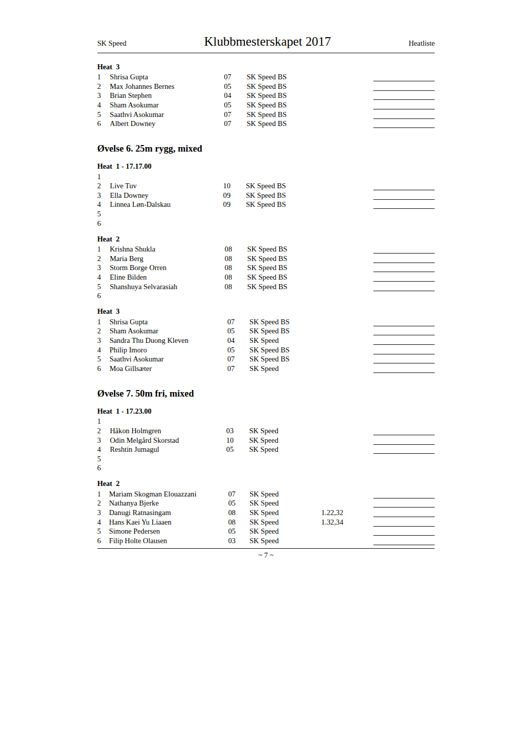SK Speed
Klubbmesterskapet 2017
Heatliste
Heat 3
| 1 | Shrisa Gupta | 07 | SK Speed BS | | |
| 2 | Max Johannes Bernes | 05 | SK Speed BS | | |
| 3 | Brian Stephen | 04 | SK Speed BS | | |
| 4 | Sham Asokumar | 05 | SK Speed BS | | |
| 5 | Saathvi Asokumar | 07 | SK Speed BS | | |
| 6 | Albert Downey | 07 | SK Speed BS | | |
Øvelse 6. 25m rygg, mixed
Heat 1 - 17.17.00
| 1 | | | | | |
| 2 | Live Tuv | 10 | SK Speed BS | | |
| 3 | Ella Downey | 09 | SK Speed BS | | |
| 4 | Linnea Løn-Dalskau | 09 | SK Speed BS | | |
| 5 | | | | | |
| 6 | | | | | |
Heat 2
| 1 | Krishna Shukla | 08 | SK Speed BS | | |
| 2 | Maria Berg | 08 | SK Speed BS | | |
| 3 | Storm Borge Orren | 08 | SK Speed BS | | |
| 4 | Eline Bilden | 08 | SK Speed BS | | |
| 5 | Shanshuya Selvarasiah | 08 | SK Speed BS | | |
| 6 | | | | | |
Heat 3
| 1 | Shrisa Gupta | 07 | SK Speed BS | | |
| 2 | Sham Asokumar | 05 | SK Speed BS | | |
| 3 | Sandra Thu Duong Kleven | 04 | SK Speed | | |
| 4 | Philip Imoro | 05 | SK Speed BS | | |
| 5 | Saathvi Asokumar | 07 | SK Speed BS | | |
| 6 | Moa Gillsæter | 07 | SK Speed | | |
Øvelse 7. 50m fri, mixed
Heat 1 - 17.23.00
| 1 | | | | | |
| 2 | Håkon Holmgren | 03 | SK Speed | | |
| 3 | Odin Melgård Skorstad | 10 | SK Speed | | |
| 4 | Reshtin Jumagul | 05 | SK Speed | | |
| 5 | | | | | |
| 6 | | | | | |
Heat 2
| 1 | Mariam Skogman Elouazzani | 07 | SK Speed | | |
| 2 | Nathanya Bjerke | 05 | SK Speed | | |
| 3 | Danugi Ratnasingam | 08 | SK Speed | 1.22,32 | |
| 4 | Hans Kaei Yu Liaaen | 08 | SK Speed | 1.32,34 | |
| 5 | Simone Pedersen | 05 | SK Speed | | |
| 6 | Filip Holte Olausen | 03 | SK Speed | | |
~ 7 ~